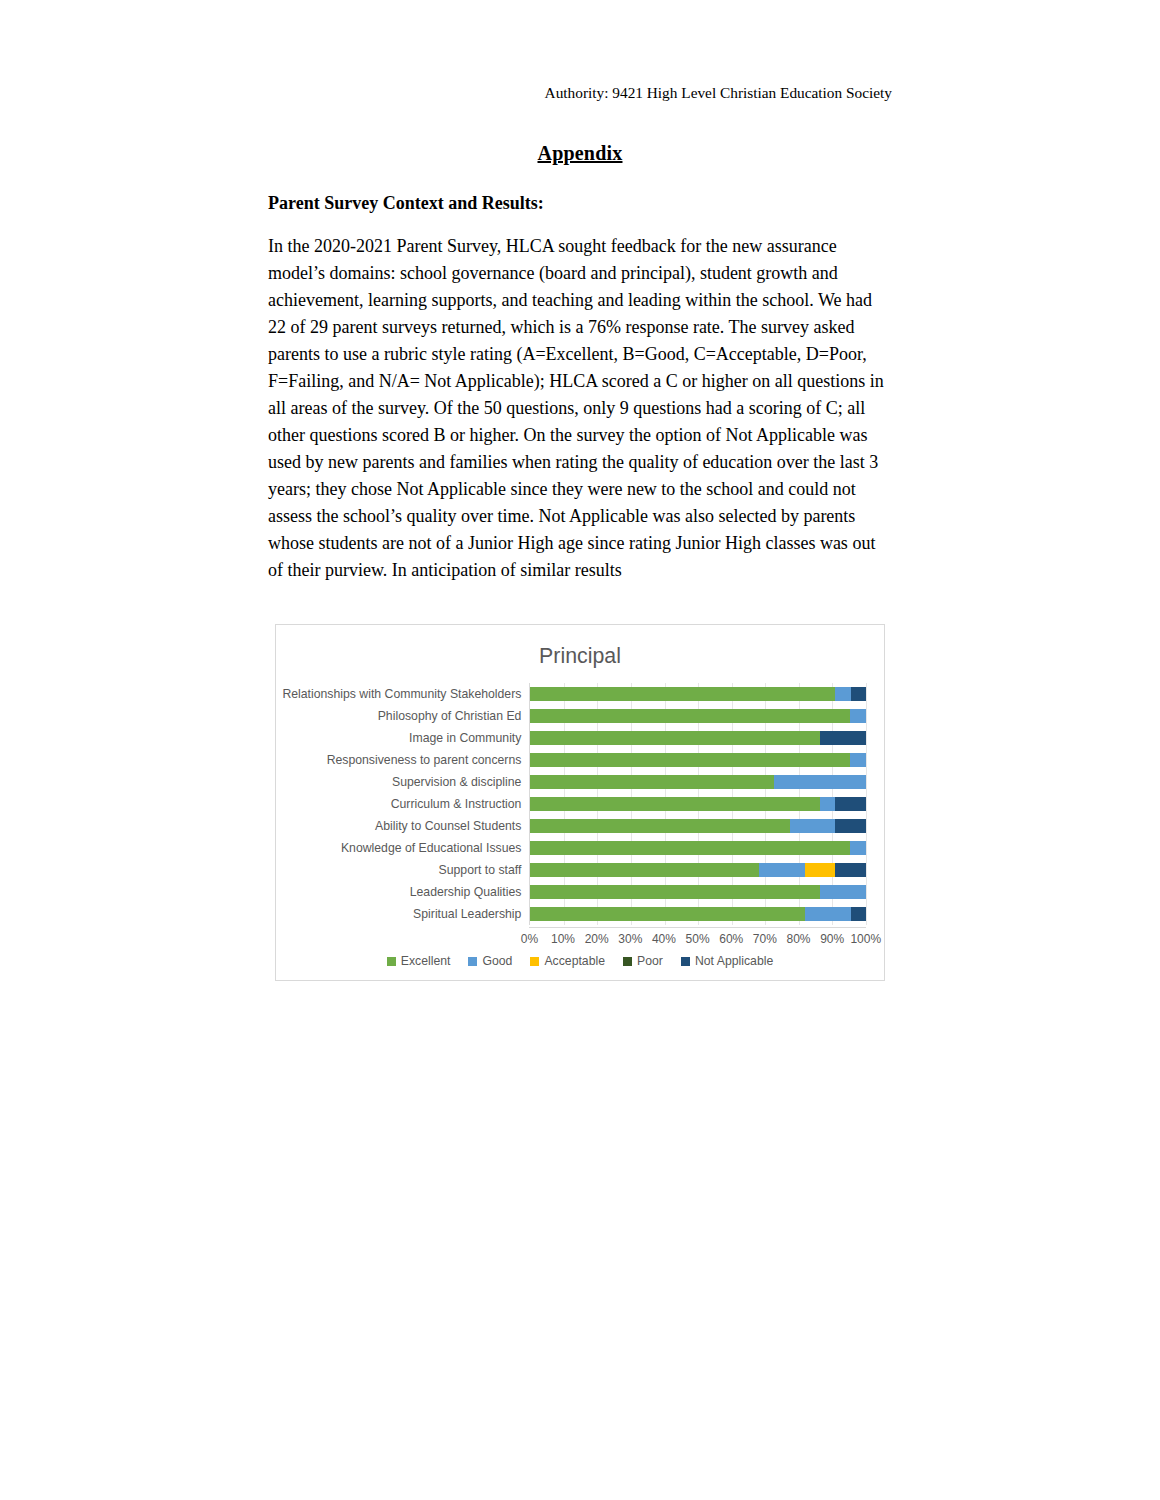Authority: 9421 High Level Christian Education Society
Appendix
Parent Survey Context and Results:
In the 2020-2021 Parent Survey, HLCA sought feedback for the new assurance model’s domains: school governance (board and principal), student growth and achievement, learning supports, and teaching and leading within the school. We had 22 of 29 parent surveys returned, which is a 76% response rate. The survey asked parents to use a rubric style rating (A=Excellent, B=Good, C=Acceptable, D=Poor, F=Failing, and N/A= Not Applicable); HLCA scored a C or higher on all questions in all areas of the survey. Of the 50 questions, only 9 questions had a scoring of C; all other questions scored B or higher. On the survey the option of Not Applicable was used by new parents and families when rating the quality of education over the last 3 years; they chose Not Applicable since they were new to the school and could not assess the school’s quality over time. Not Applicable was also selected by parents whose students are not of a Junior High age since rating Junior High classes was out of their purview. In anticipation of similar results
Principal
Relationships with Community Stakeholders
Philosophy of Christian Ed
Image in Community
Responsiveness to parent concerns
Supervision & discipline
Curriculum & Instruction
Ability to Counsel Students
Knowledge of Educational Issues
Support to staff
Leadership Qualities
Spiritual Leadership
0% 10% 20% 30% 40% 50% 60% 70% 80% 90% 100%
Excellent
Good
Acceptable
Poor
Not Applicable